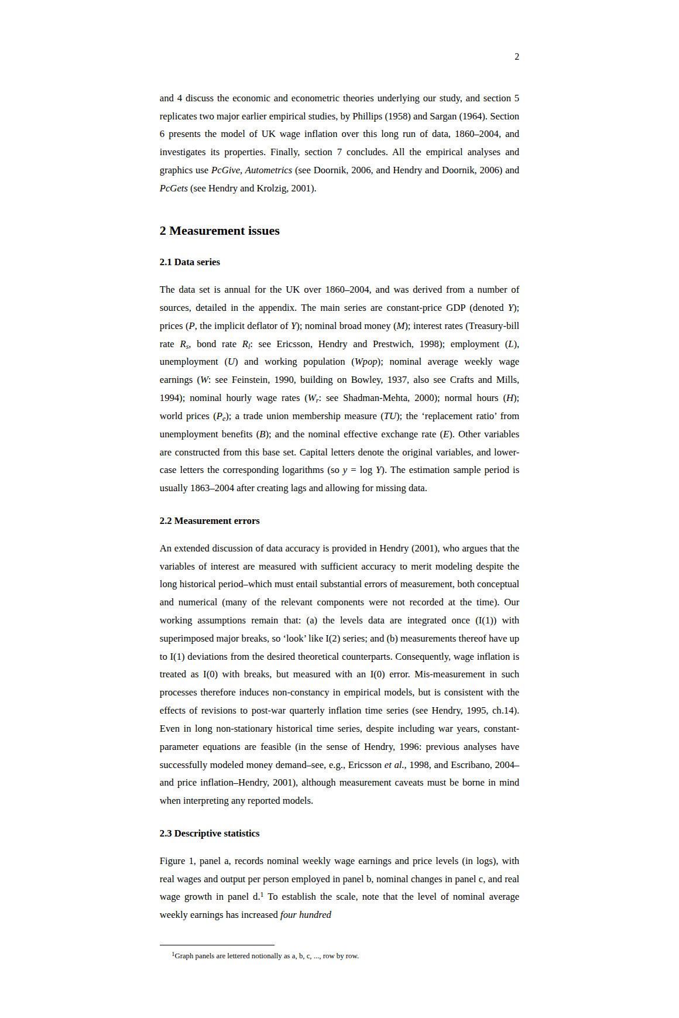2
and 4 discuss the economic and econometric theories underlying our study, and section 5 replicates two major earlier empirical studies, by Phillips (1958) and Sargan (1964). Section 6 presents the model of UK wage inflation over this long run of data, 1860–2004, and investigates its properties. Finally, section 7 concludes. All the empirical analyses and graphics use PcGive, Autometrics (see Doornik, 2006, and Hendry and Doornik, 2006) and PcGets (see Hendry and Krolzig, 2001).
2 Measurement issues
2.1 Data series
The data set is annual for the UK over 1860–2004, and was derived from a number of sources, detailed in the appendix. The main series are constant-price GDP (denoted Y); prices (P, the implicit deflator of Y); nominal broad money (M); interest rates (Treasury-bill rate Rs, bond rate Rl: see Ericsson, Hendry and Prestwich, 1998); employment (L), unemployment (U) and working population (Wpop); nominal average weekly wage earnings (W: see Feinstein, 1990, building on Bowley, 1937, also see Crafts and Mills, 1994); nominal hourly wage rates (Wr: see Shadman-Mehta, 2000); normal hours (H); world prices (Pe); a trade union membership measure (TU); the ‘replacement ratio’ from unemployment benefits (B); and the nominal effective exchange rate (E). Other variables are constructed from this base set. Capital letters denote the original variables, and lower-case letters the corresponding logarithms (so y = log Y). The estimation sample period is usually 1863–2004 after creating lags and allowing for missing data.
2.2 Measurement errors
An extended discussion of data accuracy is provided in Hendry (2001), who argues that the variables of interest are measured with sufficient accuracy to merit modeling despite the long historical period–which must entail substantial errors of measurement, both conceptual and numerical (many of the relevant components were not recorded at the time). Our working assumptions remain that: (a) the levels data are integrated once (I(1)) with superimposed major breaks, so ‘look’ like I(2) series; and (b) measurements thereof have up to I(1) deviations from the desired theoretical counterparts. Consequently, wage inflation is treated as I(0) with breaks, but measured with an I(0) error. Mis-measurement in such processes therefore induces non-constancy in empirical models, but is consistent with the effects of revisions to post-war quarterly inflation time series (see Hendry, 1995, ch.14). Even in long non-stationary historical time series, despite including war years, constant-parameter equations are feasible (in the sense of Hendry, 1996: previous analyses have successfully modeled money demand–see, e.g., Ericsson et al., 1998, and Escribano, 2004–and price inflation–Hendry, 2001), although measurement caveats must be borne in mind when interpreting any reported models.
2.3 Descriptive statistics
Figure 1, panel a, records nominal weekly wage earnings and price levels (in logs), with real wages and output per person employed in panel b, nominal changes in panel c, and real wage growth in panel d.1 To establish the scale, note that the level of nominal average weekly earnings has increased four hundred
1Graph panels are lettered notionally as a, b, c, ..., row by row.